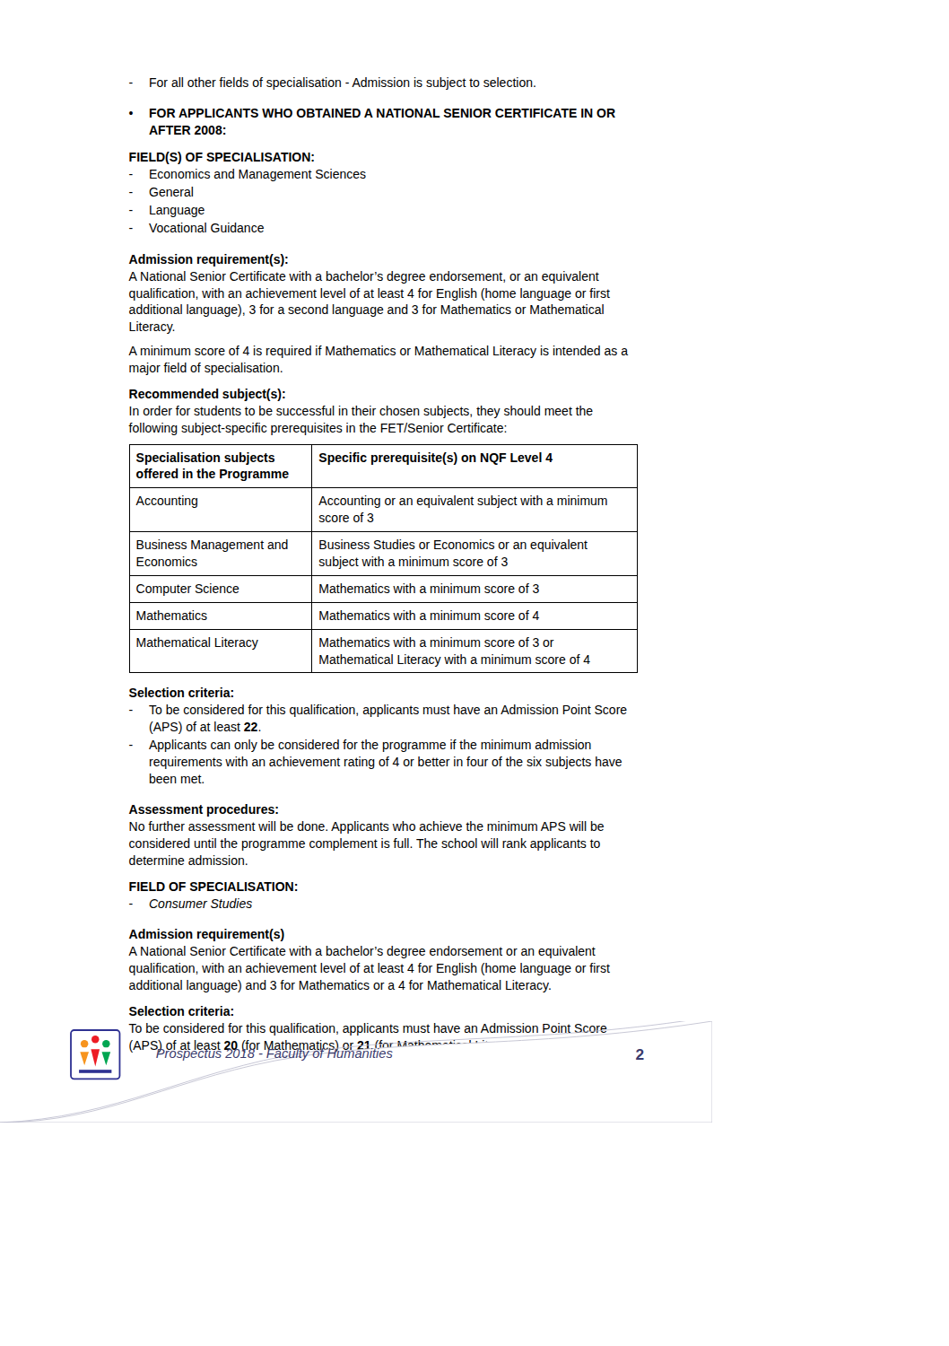-
For all other fields of specialisation - Admission is subject to selection.
•
FOR APPLICANTS WHO OBTAINED A NATIONAL SENIOR CERTIFICATE IN OR AFTER 2008:
FIELD(S) OF SPECIALISATION:
-
Economics and Management Sciences
-
General
-
Language
-
Vocational Guidance
Admission requirement(s):
A National Senior Certificate with a bachelor’s degree endorsement, or an equivalent qualification, with an achievement level of at least 4 for English (home language or first additional language), 3 for a second language and 3 for Mathematics or Mathematical Literacy.
A minimum score of 4 is required if Mathematics or Mathematical Literacy is intended as a major field of specialisation.
Recommended subject(s):
In order for students to be successful in their chosen subjects, they should meet the following subject-specific prerequisites in the FET/Senior Certificate:
| Specialisation subjects offered in the Programme | Specific prerequisite(s) on NQF Level 4 |
| --- | --- |
| Accounting | Accounting or an equivalent subject with a minimum score of 3 |
| Business Management and Economics | Business Studies or Economics or an equivalent subject with a minimum score of 3 |
| Computer Science | Mathematics with a minimum score of 3 |
| Mathematics | Mathematics with a minimum score of 4 |
| Mathematical Literacy | Mathematics with a minimum score of 3 or Mathematical Literacy with a minimum score of 4 |
Selection criteria:
-
To be considered for this qualification, applicants must have an Admission Point Score (APS) of at least 22.
-
Applicants can only be considered for the programme if the minimum admission requirements with an achievement rating of 4 or better in four of the six subjects have been met.
Assessment procedures:
No further assessment will be done. Applicants who achieve the minimum APS will be considered until the programme complement is full. The school will rank applicants to determine admission.
FIELD OF SPECIALISATION:
-
Consumer Studies
Admission requirement(s)
A National Senior Certificate with a bachelor’s degree endorsement or an equivalent qualification, with an achievement level of at least 4 for English (home language or first additional language) and 3 for Mathematics or a 4 for Mathematical Literacy.
Selection criteria:
To be considered for this qualification, applicants must have an Admission Point Score (APS) of at least 20 (for Mathematics) or 21 (for Mathematical Literacy).
Prospectus 2018 - Faculty of Humanities
2